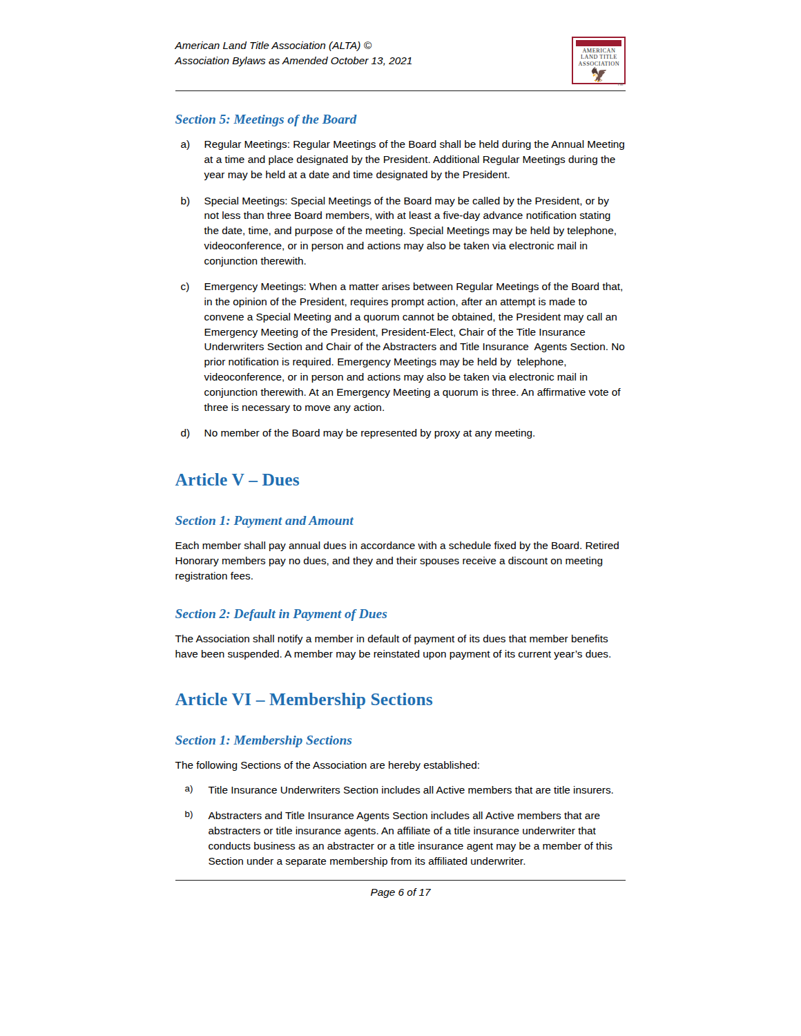American Land Title Association (ALTA) ©
Association Bylaws as Amended October 13, 2021
AMERICAN
LAND TITLE
ASSOCIATION
🦅
TM
Section 5: Meetings of the Board
a) Regular Meetings: Regular Meetings of the Board shall be held during the Annual Meeting at a time and place designated by the President. Additional Regular Meetings during the year may be held at a date and time designated by the President.
b) Special Meetings: Special Meetings of the Board may be called by the President, or by not less than three Board members, with at least a five-day advance notification stating the date, time, and purpose of the meeting. Special Meetings may be held by telephone, videoconference, or in person and actions may also be taken via electronic mail in conjunction therewith.
c) Emergency Meetings: When a matter arises between Regular Meetings of the Board that, in the opinion of the President, requires prompt action, after an attempt is made to convene a Special Meeting and a quorum cannot be obtained, the President may call an Emergency Meeting of the President, President-Elect, Chair of the Title Insurance Underwriters Section and Chair of the Abstracters and Title Insurance Agents Section. No prior notification is required. Emergency Meetings may be held by telephone, videoconference, or in person and actions may also be taken via electronic mail in conjunction therewith. At an Emergency Meeting a quorum is three. An affirmative vote of three is necessary to move any action.
d) No member of the Board may be represented by proxy at any meeting.
Article V – Dues
Section 1: Payment and Amount
Each member shall pay annual dues in accordance with a schedule fixed by the Board. Retired Honorary members pay no dues, and they and their spouses receive a discount on meeting registration fees.
Section 2: Default in Payment of Dues
The Association shall notify a member in default of payment of its dues that member benefits have been suspended. A member may be reinstated upon payment of its current year’s dues.
Article VI – Membership Sections
Section 1: Membership Sections
The following Sections of the Association are hereby established:
a) Title Insurance Underwriters Section includes all Active members that are title insurers.
b) Abstracters and Title Insurance Agents Section includes all Active members that are abstracters or title insurance agents. An affiliate of a title insurance underwriter that conducts business as an abstracter or a title insurance agent may be a member of this Section under a separate membership from its affiliated underwriter.
Page 6 of 17